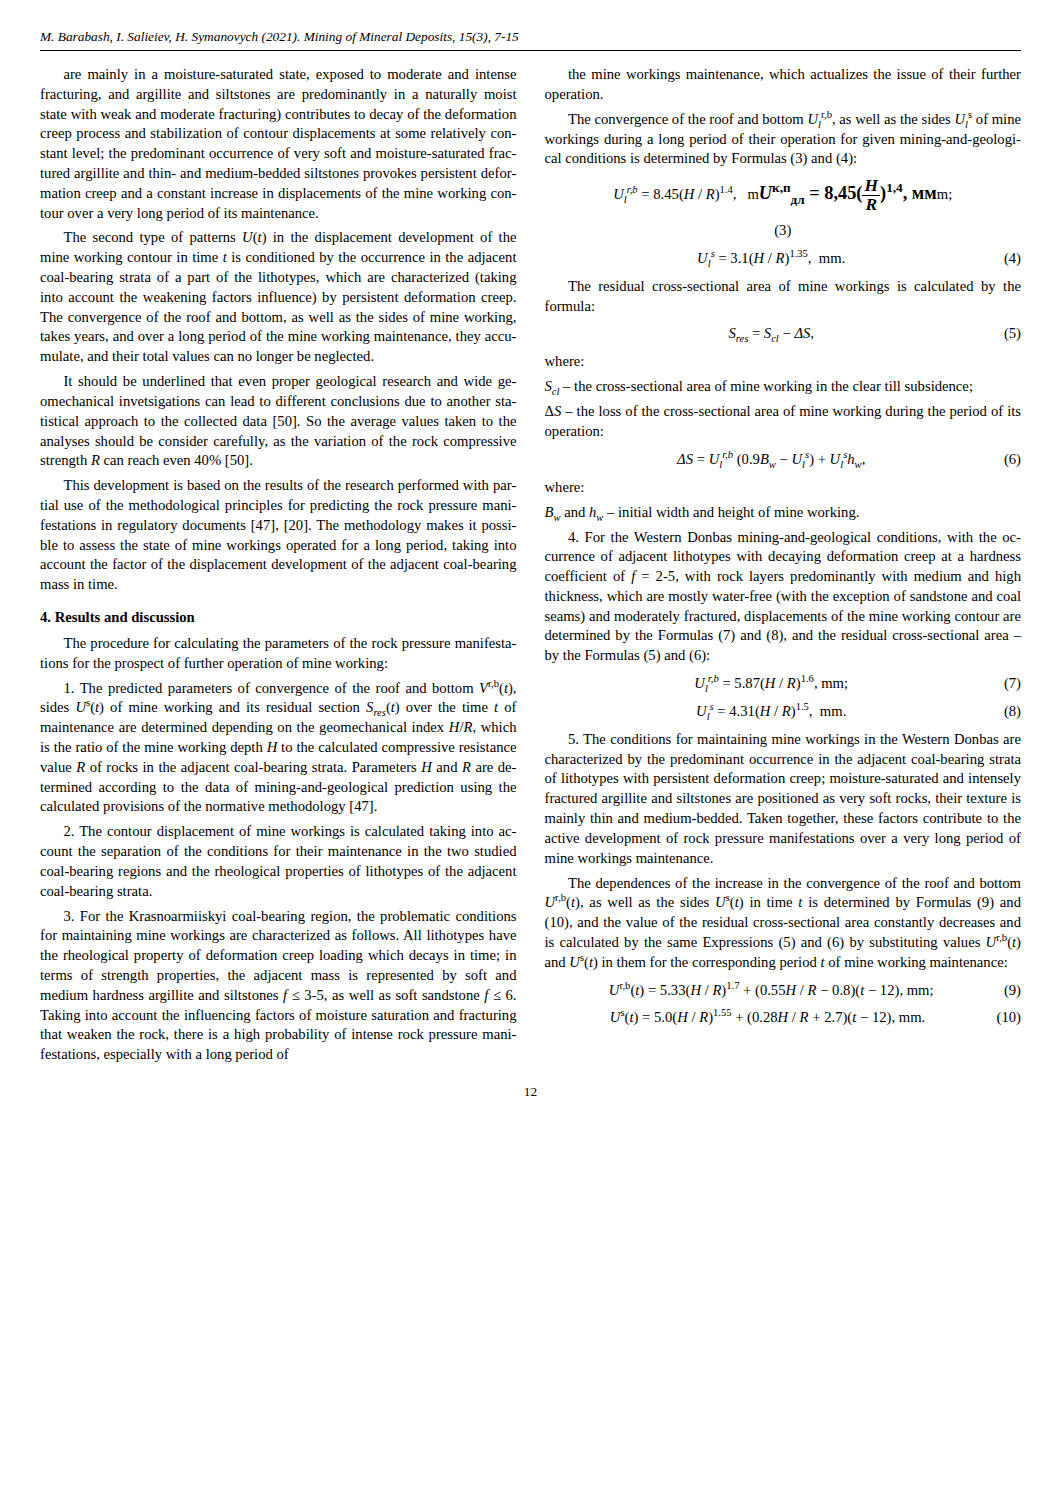M. Barabash, I. Salieiev, H. Symanovych (2021). Mining of Mineral Deposits, 15(3), 7-15
are mainly in a moisture-saturated state, exposed to moderate and intense fracturing, and argillite and siltstones are predominantly in a naturally moist state with weak and moderate fracturing) contributes to decay of the deformation creep process and stabilization of contour displacements at some relatively constant level; the predominant occurrence of very soft and moisture-saturated fractured argillite and thin- and medium-bedded siltstones provokes persistent deformation creep and a constant increase in displacements of the mine working contour over a very long period of its maintenance.
The second type of patterns U(t) in the displacement development of the mine working contour in time t is conditioned by the occurrence in the adjacent coal-bearing strata of a part of the lithotypes, which are characterized (taking into account the weakening factors influence) by persistent deformation creep. The convergence of the roof and bottom, as well as the sides of mine working, takes years, and over a long period of the mine working maintenance, they accumulate, and their total values can no longer be neglected.
It should be underlined that even proper geological research and wide geomechanical invetsigations can lead to different conclusions due to another statistical approach to the collected data [50]. So the average values taken to the analyses should be consider carefully, as the variation of the rock compressive strength R can reach even 40% [50].
This development is based on the results of the research performed with partial use of the methodological principles for predicting the rock pressure manifestations in regulatory documents [47], [20]. The methodology makes it possible to assess the state of mine workings operated for a long period, taking into account the factor of the displacement development of the adjacent coal-bearing mass in time.
4. Results and discussion
The procedure for calculating the parameters of the rock pressure manifestations for the prospect of further operation of mine working:
1. The predicted parameters of convergence of the roof and bottom Vr,b(t), sides Us(t) of mine working and its residual section Sres(t) over the time t of maintenance are determined depending on the geomechanical index H/R, which is the ratio of the mine working depth H to the calculated compressive resistance value R of rocks in the adjacent coal-bearing strata. Parameters H and R are determined according to the data of mining-and-geological prediction using the calculated provisions of the normative methodology [47].
2. The contour displacement of mine workings is calculated taking into account the separation of the conditions for their maintenance in the two studied coal-bearing regions and the rheological properties of lithotypes of the adjacent coal-bearing strata.
3. For the Krasnoarmiiskyi coal-bearing region, the problematic conditions for maintaining mine workings are characterized as follows. All lithotypes have the rheological property of deformation creep loading which decays in time; in terms of strength properties, the adjacent mass is represented by soft and medium hardness argillite and siltstones f ≤ 3-5, as well as soft sandstone f ≤ 6. Taking into account the influencing factors of moisture saturation and fracturing that weaken the rock, there is a high probability of intense rock pressure manifestations, especially with a long period of
the mine workings maintenance, which actualizes the issue of their further operation.
The convergence of the roof and bottom Ulr,b, as well as the sides Uls of mine workings during a long period of their operation for given mining-and-geological conditions is determined by Formulas (3) and (4):
Ulr,b = 8.45(H / R)1.4, mUк,пдл = 8,45(HR)1,4, ммm;
(3)
Uls = 3.1(H / R)1.35, mm. (4)
The residual cross-sectional area of mine workings is calculated by the formula:
Sres = Scl − ΔS, (5)
where:
Scl – the cross-sectional area of mine working in the clear till subsidence;
ΔS – the loss of the cross-sectional area of mine working during the period of its operation:
ΔS = Ulr,b (0.9Bw − Uls) + Uls hw, (6)
where:
Bw and hw – initial width and height of mine working.
4. For the Western Donbas mining-and-geological conditions, with the occurrence of adjacent lithotypes with decaying deformation creep at a hardness coefficient of f = 2-5, with rock layers predominantly with medium and high thickness, which are mostly water-free (with the exception of sandstone and coal seams) and moderately fractured, displacements of the mine working contour are determined by the Formulas (7) and (8), and the residual cross-sectional area – by the Formulas (5) and (6):
Ulr,b = 5.87(H / R)1.6, mm; (7)
Uls = 4.31(H / R)1.5, mm. (8)
5. The conditions for maintaining mine workings in the Western Donbas are characterized by the predominant occurrence in the adjacent coal-bearing strata of lithotypes with persistent deformation creep; moisture-saturated and intensely fractured argillite and siltstones are positioned as very soft rocks, their texture is mainly thin and medium-bedded. Taken together, these factors contribute to the active development of rock pressure manifestations over a very long period of mine workings maintenance.
The dependences of the increase in the convergence of the roof and bottom Ur,b(t), as well as the sides Us(t) in time t is determined by Formulas (9) and (10), and the value of the residual cross-sectional area constantly decreases and is calculated by the same Expressions (5) and (6) by substituting values Ur,b(t) and Us(t) in them for the corresponding period t of mine working maintenance:
Ur,b(t) = 5.33(H / R)1.7 + (0.55H / R − 0.8)(t − 12), mm; (9)
Us(t) = 5.0(H / R)1.55 + (0.28H / R + 2.7)(t − 12), mm. (10)
12